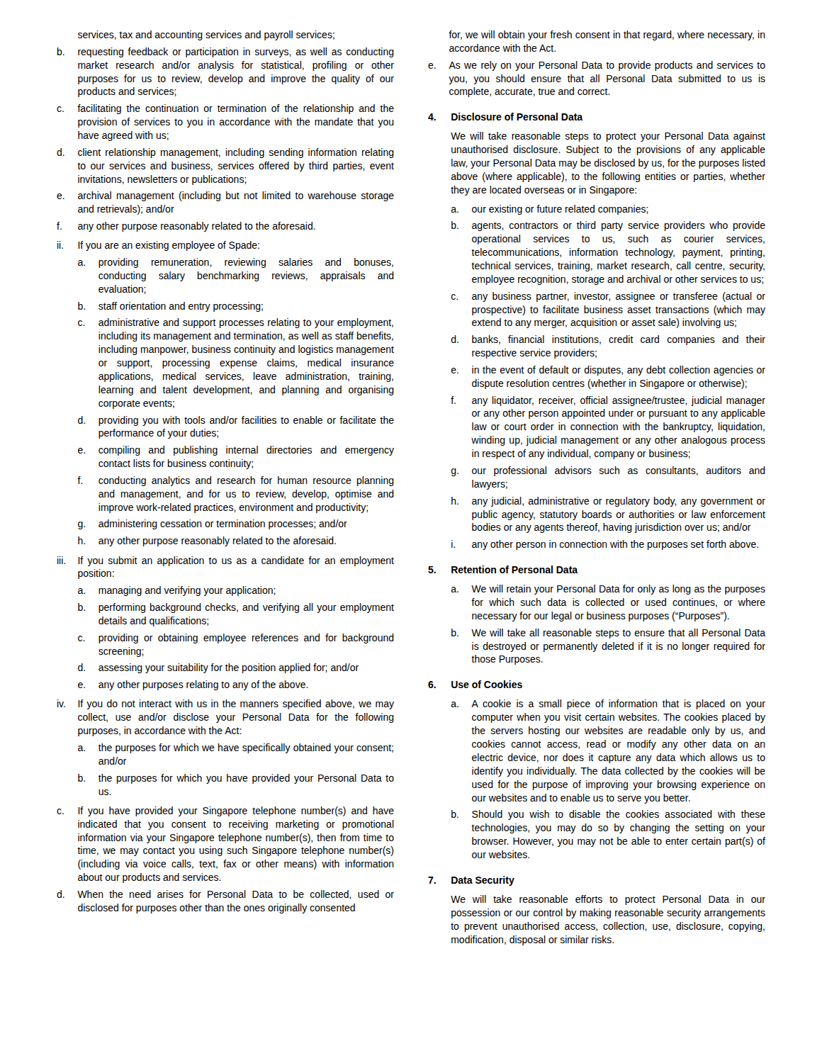services, tax and accounting services and payroll services;
b. requesting feedback or participation in surveys, as well as conducting market research and/or analysis for statistical, profiling or other purposes for us to review, develop and improve the quality of our products and services;
c. facilitating the continuation or termination of the relationship and the provision of services to you in accordance with the mandate that you have agreed with us;
d. client relationship management, including sending information relating to our services and business, services offered by third parties, event invitations, newsletters or publications;
e. archival management (including but not limited to warehouse storage and retrievals); and/or
f. any other purpose reasonably related to the aforesaid.
ii. If you are an existing employee of Spade:
a. providing remuneration, reviewing salaries and bonuses, conducting salary benchmarking reviews, appraisals and evaluation;
b. staff orientation and entry processing;
c. administrative and support processes relating to your employment, including its management and termination, as well as staff benefits, including manpower, business continuity and logistics management or support, processing expense claims, medical insurance applications, medical services, leave administration, training, learning and talent development, and planning and organising corporate events;
d. providing you with tools and/or facilities to enable or facilitate the performance of your duties;
e. compiling and publishing internal directories and emergency contact lists for business continuity;
f. conducting analytics and research for human resource planning and management, and for us to review, develop, optimise and improve work-related practices, environment and productivity;
g. administering cessation or termination processes; and/or
h. any other purpose reasonably related to the aforesaid.
iii. If you submit an application to us as a candidate for an employment position:
a. managing and verifying your application;
b. performing background checks, and verifying all your employment details and qualifications;
c. providing or obtaining employee references and for background screening;
d. assessing your suitability for the position applied for; and/or
e. any other purposes relating to any of the above.
iv. If you do not interact with us in the manners specified above, we may collect, use and/or disclose your Personal Data for the following purposes, in accordance with the Act:
a. the purposes for which we have specifically obtained your consent; and/or
b. the purposes for which you have provided your Personal Data to us.
c. If you have provided your Singapore telephone number(s) and have indicated that you consent to receiving marketing or promotional information via your Singapore telephone number(s), then from time to time, we may contact you using such Singapore telephone number(s) (including via voice calls, text, fax or other means) with information about our products and services.
d. When the need arises for Personal Data to be collected, used or disclosed for purposes other than the ones originally consented
for, we will obtain your fresh consent in that regard, where necessary, in accordance with the Act.
e. As we rely on your Personal Data to provide products and services to you, you should ensure that all Personal Data submitted to us is complete, accurate, true and correct.
4. Disclosure of Personal Data
We will take reasonable steps to protect your Personal Data against unauthorised disclosure. Subject to the provisions of any applicable law, your Personal Data may be disclosed by us, for the purposes listed above (where applicable), to the following entities or parties, whether they are located overseas or in Singapore:
a. our existing or future related companies;
b. agents, contractors or third party service providers who provide operational services to us, such as courier services, telecommunications, information technology, payment, printing, technical services, training, market research, call centre, security, employee recognition, storage and archival or other services to us;
c. any business partner, investor, assignee or transferee (actual or prospective) to facilitate business asset transactions (which may extend to any merger, acquisition or asset sale) involving us;
d. banks, financial institutions, credit card companies and their respective service providers;
e. in the event of default or disputes, any debt collection agencies or dispute resolution centres (whether in Singapore or otherwise);
f. any liquidator, receiver, official assignee/trustee, judicial manager or any other person appointed under or pursuant to any applicable law or court order in connection with the bankruptcy, liquidation, winding up, judicial management or any other analogous process in respect of any individual, company or business;
g. our professional advisors such as consultants, auditors and lawyers;
h. any judicial, administrative or regulatory body, any government or public agency, statutory boards or authorities or law enforcement bodies or any agents thereof, having jurisdiction over us; and/or
i. any other person in connection with the purposes set forth above.
5. Retention of Personal Data
a. We will retain your Personal Data for only as long as the purposes for which such data is collected or used continues, or where necessary for our legal or business purposes (“Purposes”).
b. We will take all reasonable steps to ensure that all Personal Data is destroyed or permanently deleted if it is no longer required for those Purposes.
6. Use of Cookies
a. A cookie is a small piece of information that is placed on your computer when you visit certain websites. The cookies placed by the servers hosting our websites are readable only by us, and cookies cannot access, read or modify any other data on an electric device, nor does it capture any data which allows us to identify you individually. The data collected by the cookies will be used for the purpose of improving your browsing experience on our websites and to enable us to serve you better.
b. Should you wish to disable the cookies associated with these technologies, you may do so by changing the setting on your browser. However, you may not be able to enter certain part(s) of our websites.
7. Data Security
We will take reasonable efforts to protect Personal Data in our possession or our control by making reasonable security arrangements to prevent unauthorised access, collection, use, disclosure, copying, modification, disposal or similar risks.